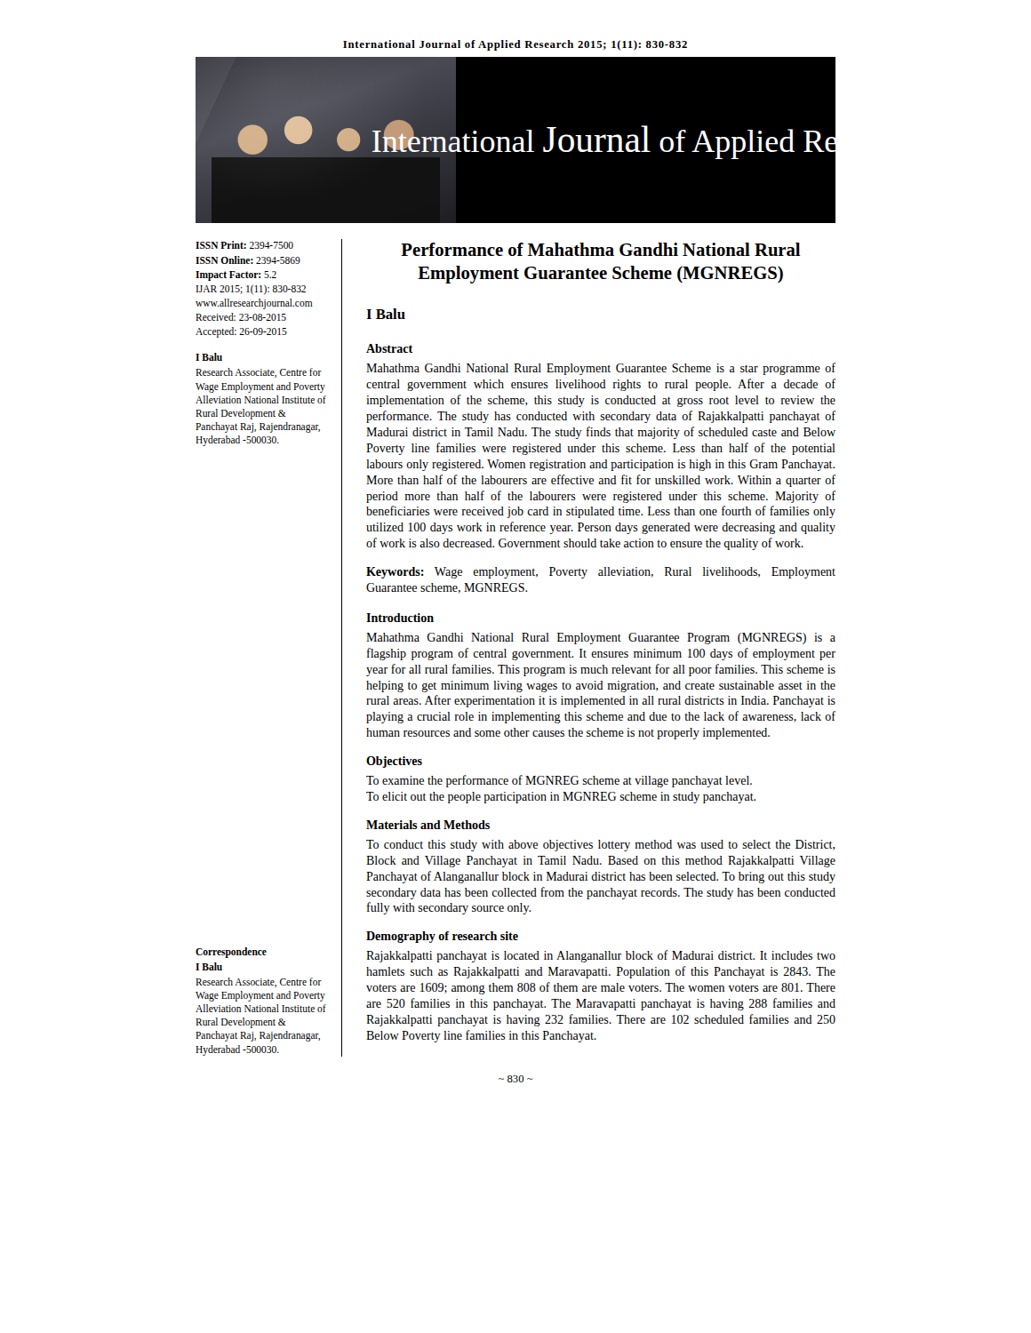International Journal of Applied Research 2015; 1(11): 830-832
International Journal of Applied Research
ISSN Print: 2394-7500
ISSN Online: 2394-5869
Impact Factor: 5.2
IJAR 2015; 1(11): 830-832
www.allresearchjournal.com
Received: 23-08-2015
Accepted: 26-09-2015
I Balu
Research Associate, Centre for Wage Employment and Poverty Alleviation National Institute of Rural Development & Panchayat Raj, Rajendranagar, Hyderabad -500030.
Correspondence
I Balu
Research Associate, Centre for Wage Employment and Poverty Alleviation National Institute of Rural Development & Panchayat Raj, Rajendranagar, Hyderabad -500030.
Performance of Mahathma Gandhi National Rural Employment Guarantee Scheme (MGNREGS)
I Balu
Abstract
Mahathma Gandhi National Rural Employment Guarantee Scheme is a star programme of central government which ensures livelihood rights to rural people. After a decade of implementation of the scheme, this study is conducted at gross root level to review the performance. The study has conducted with secondary data of Rajakkalpatti panchayat of Madurai district in Tamil Nadu. The study finds that majority of scheduled caste and Below Poverty line families were registered under this scheme. Less than half of the potential labours only registered. Women registration and participation is high in this Gram Panchayat. More than half of the labourers are effective and fit for unskilled work. Within a quarter of period more than half of the labourers were registered under this scheme. Majority of beneficiaries were received job card in stipulated time. Less than one fourth of families only utilized 100 days work in reference year. Person days generated were decreasing and quality of work is also decreased. Government should take action to ensure the quality of work.
Keywords: Wage employment, Poverty alleviation, Rural livelihoods, Employment Guarantee scheme, MGNREGS.
Introduction
Mahathma Gandhi National Rural Employment Guarantee Program (MGNREGS) is a flagship program of central government. It ensures minimum 100 days of employment per year for all rural families. This program is much relevant for all poor families. This scheme is helping to get minimum living wages to avoid migration, and create sustainable asset in the rural areas. After experimentation it is implemented in all rural districts in India. Panchayat is playing a crucial role in implementing this scheme and due to the lack of awareness, lack of human resources and some other causes the scheme is not properly implemented.
Objectives
To examine the performance of MGNREG scheme at village panchayat level.
To elicit out the people participation in MGNREG scheme in study panchayat.
Materials and Methods
To conduct this study with above objectives lottery method was used to select the District, Block and Village Panchayat in Tamil Nadu. Based on this method Rajakkalpatti Village Panchayat of Alanganallur block in Madurai district has been selected. To bring out this study secondary data has been collected from the panchayat records. The study has been conducted fully with secondary source only.
Demography of research site
Rajakkalpatti panchayat is located in Alanganallur block of Madurai district. It includes two hamlets such as Rajakkalpatti and Maravapatti. Population of this Panchayat is 2843. The voters are 1609; among them 808 of them are male voters. The women voters are 801. There are 520 families in this panchayat. The Maravapatti panchayat is having 288 families and Rajakkalpatti panchayat is having 232 families. There are 102 scheduled families and 250 Below Poverty line families in this Panchayat.
~ 830 ~